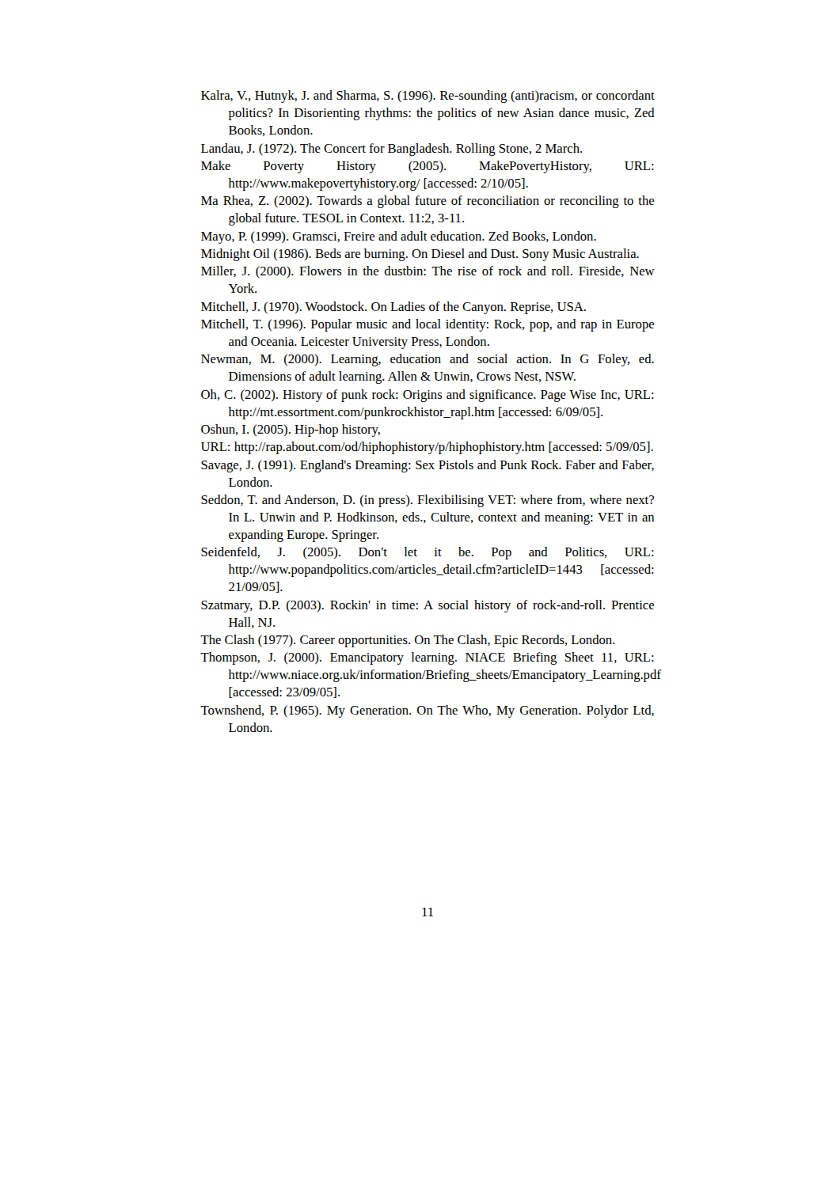Kalra, V., Hutnyk, J. and Sharma, S. (1996). Re-sounding (anti)racism, or concordant politics? In Disorienting rhythms: the politics of new Asian dance music, Zed Books, London.
Landau, J. (1972). The Concert for Bangladesh. Rolling Stone, 2 March.
Make Poverty History (2005). MakePovertyHistory, URL: http://www.makepovertyhistory.org/ [accessed: 2/10/05].
Ma Rhea, Z. (2002). Towards a global future of reconciliation or reconciling to the global future. TESOL in Context. 11:2, 3-11.
Mayo, P. (1999). Gramsci, Freire and adult education. Zed Books, London.
Midnight Oil (1986). Beds are burning. On Diesel and Dust. Sony Music Australia.
Miller, J. (2000). Flowers in the dustbin: The rise of rock and roll. Fireside, New York.
Mitchell, J. (1970). Woodstock. On Ladies of the Canyon. Reprise, USA.
Mitchell, T. (1996). Popular music and local identity: Rock, pop, and rap in Europe and Oceania. Leicester University Press, London.
Newman, M. (2000). Learning, education and social action. In G Foley, ed. Dimensions of adult learning. Allen & Unwin, Crows Nest, NSW.
Oh, C. (2002). History of punk rock: Origins and significance. Page Wise Inc, URL: http://mt.essortment.com/punkrockhistor_rapl.htm [accessed: 6/09/05].
Oshun, I. (2005). Hip-hop history,
URL: http://rap.about.com/od/hiphophistory/p/hiphophistory.htm [accessed: 5/09/05].
Savage, J. (1991). England's Dreaming: Sex Pistols and Punk Rock. Faber and Faber, London.
Seddon, T. and Anderson, D. (in press). Flexibilising VET: where from, where next? In L. Unwin and P. Hodkinson, eds., Culture, context and meaning: VET in an expanding Europe. Springer.
Seidenfeld, J. (2005). Don't let it be. Pop and Politics, URL: http://www.popandpolitics.com/articles_detail.cfm?articleID=1443 [accessed: 21/09/05].
Szatmary, D.P. (2003). Rockin' in time: A social history of rock-and-roll. Prentice Hall, NJ.
The Clash (1977). Career opportunities. On The Clash, Epic Records, London.
Thompson, J. (2000). Emancipatory learning. NIACE Briefing Sheet 11, URL: http://www.niace.org.uk/information/Briefing_sheets/Emancipatory_Learning.pdf [accessed: 23/09/05].
Townshend, P. (1965). My Generation. On The Who, My Generation. Polydor Ltd, London.
11